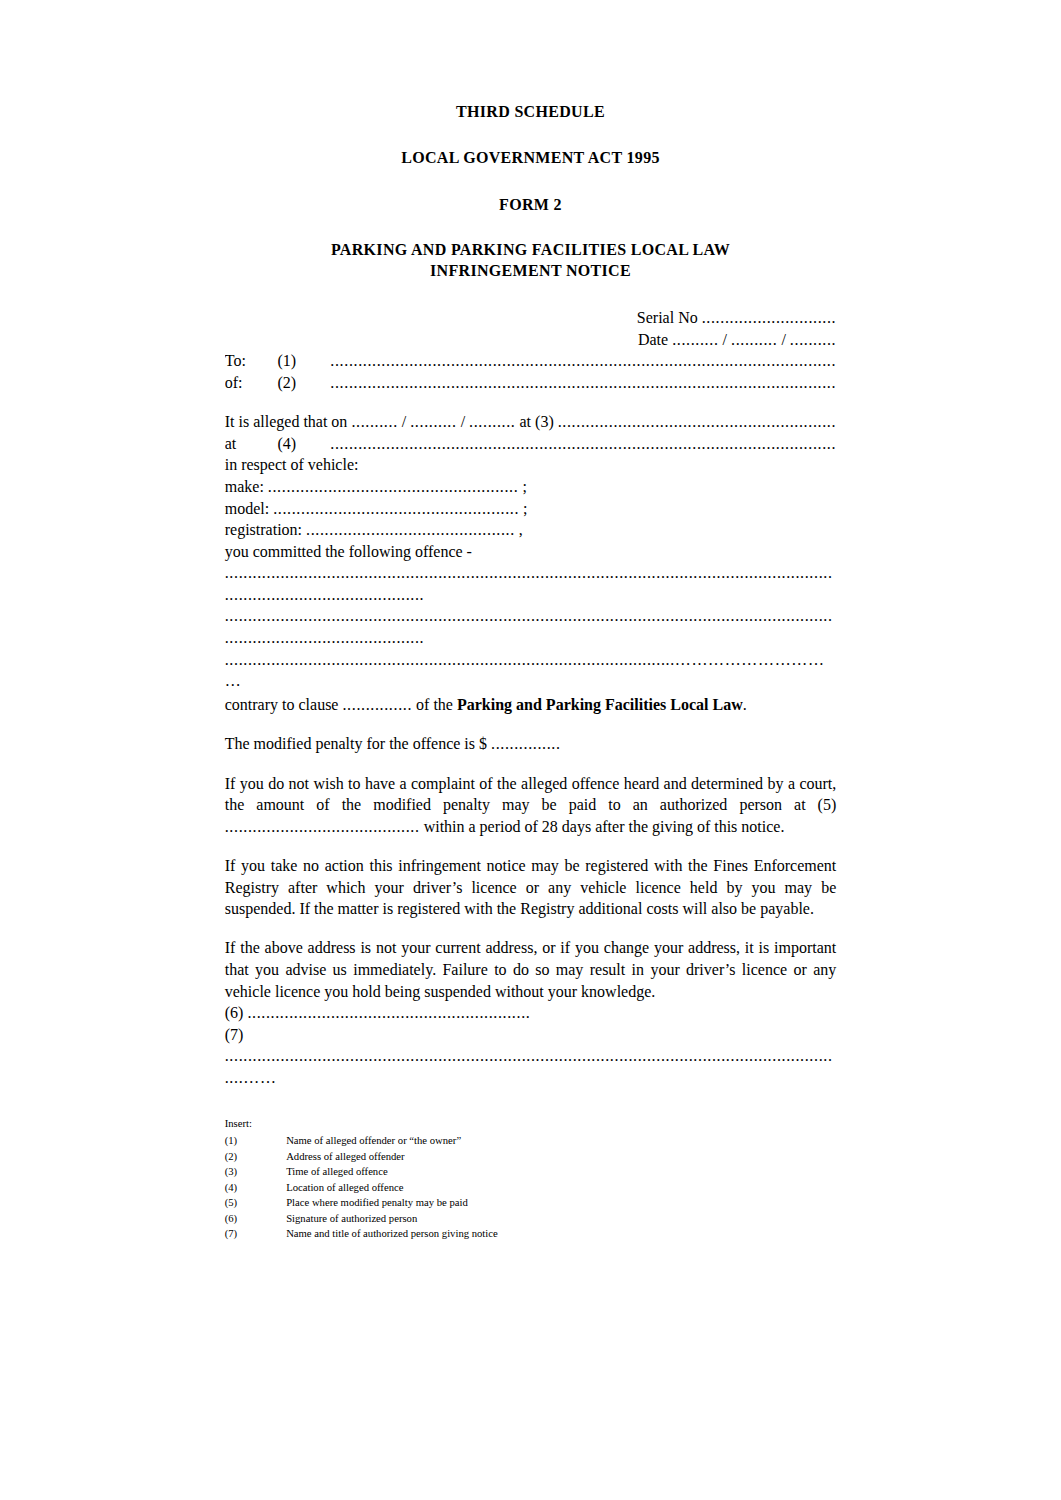THIRD SCHEDULE
LOCAL GOVERNMENT ACT 1995
FORM 2
PARKING AND PARKING FACILITIES LOCAL LAW
INFRINGEMENT NOTICE
Serial No .............................
Date .......... / .......... / ..........
To:(1).........................................................................................................................................…………
of:(2).........................................................................................................................................…………
It is alleged that on .......... / .......... / .......... at (3) ...........................................................................……
at(4).......................................................................................................................................………
in respect of vehicle:
make: ...................................................... ;
model: ..................................................... ;
registration: ............................................. ,
you committed the following offence -
..............................................................................................................................................................................
..............................................................................................................................................................................
.................................................................................................…………………………
contrary to clause ............... of the Parking and Parking Facilities Local Law.
The modified penalty for the offence is $ ...............
If you do not wish to have a complaint of the alleged offence heard and determined by a court, the amount of the modified penalty may be paid to an authorized person at (5) .......................................... within a period of 28 days after the giving of this notice.
If you take no action this infringement notice may be registered with the Fines Enforcement Registry after which your driver’s licence or any vehicle licence held by you may be suspended. If the matter is registered with the Registry additional costs will also be payable.
If the above address is not your current address, or if you change your address, it is important that you advise us immediately. Failure to do so may result in your driver’s licence or any vehicle licence you hold being suspended without your knowledge.
(6) .............................................................
(7) .......................................................................................................................................……
Insert:
| (1) | Name of alleged offender or “the owner” |
| (2) | Address of alleged offender |
| (3) | Time of alleged offence |
| (4) | Location of alleged offence |
| (5) | Place where modified penalty may be paid |
| (6) | Signature of authorized person |
| (7) | Name and title of authorized person giving notice |